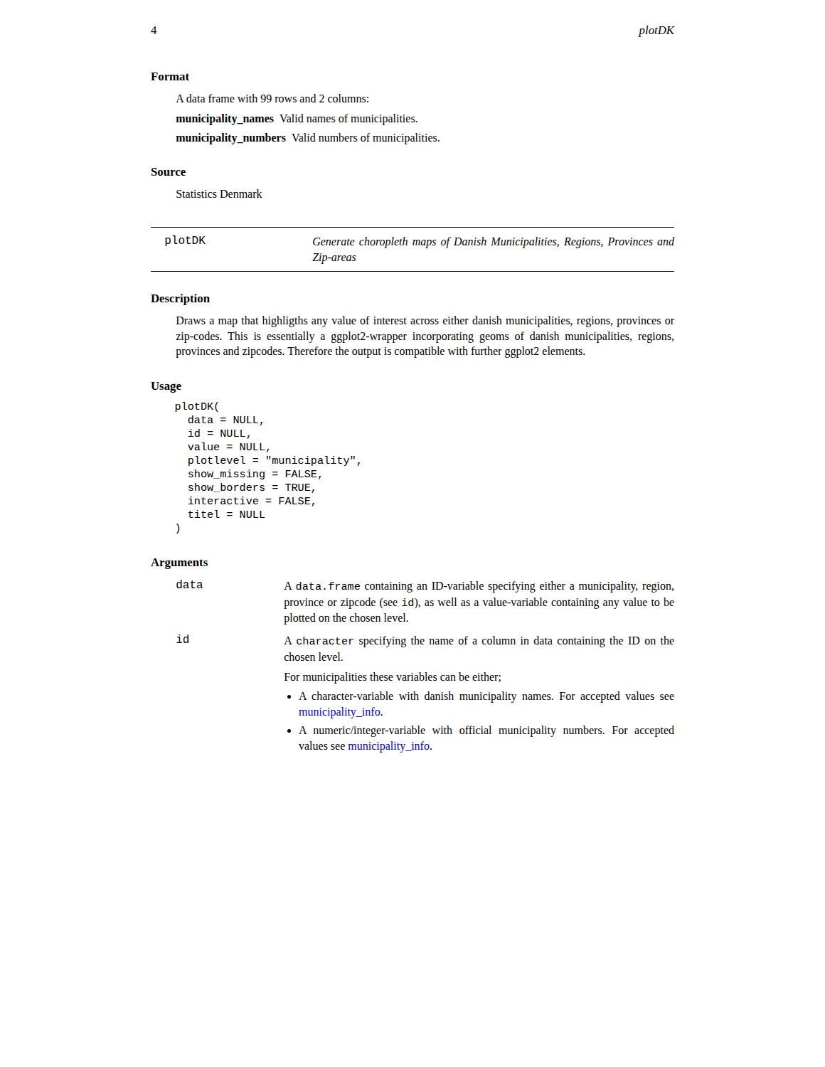4 plotDK
Format
A data frame with 99 rows and 2 columns:
municipality_names
Valid names of municipalities.
municipality_numbers
Valid numbers of municipalities.
Source
Statistics Denmark
plotDK
Generate choropleth maps of Danish Municipalities, Regions, Provinces and Zip-areas
Description
Draws a map that highligths any value of interest across either danish municipalities, regions, provinces or zip-codes. This is essentially a ggplot2-wrapper incorporating geoms of danish municipalities, regions, provinces and zipcodes. Therefore the output is compatible with further ggplot2 elements.
Usage
plotDK(
  data = NULL,
  id = NULL,
  value = NULL,
  plotlevel = "municipality",
  show_missing = FALSE,
  show_borders = TRUE,
  interactive = FALSE,
  titel = NULL
)
Arguments
| data | A data.frame containing an ID-variable specifying either a municipality, region, province or zipcode (see id ), as well as a value-variable containing any value to be plotted on the chosen level. |
| id | A character specifying the name of a column in data containing the ID on the chosen level. For municipalities these variables can be either; A character-variable with danish municipality names. For accepted values see municipality_info . A numeric/integer-variable with official municipality numbers. For accepted values see municipality_info . |